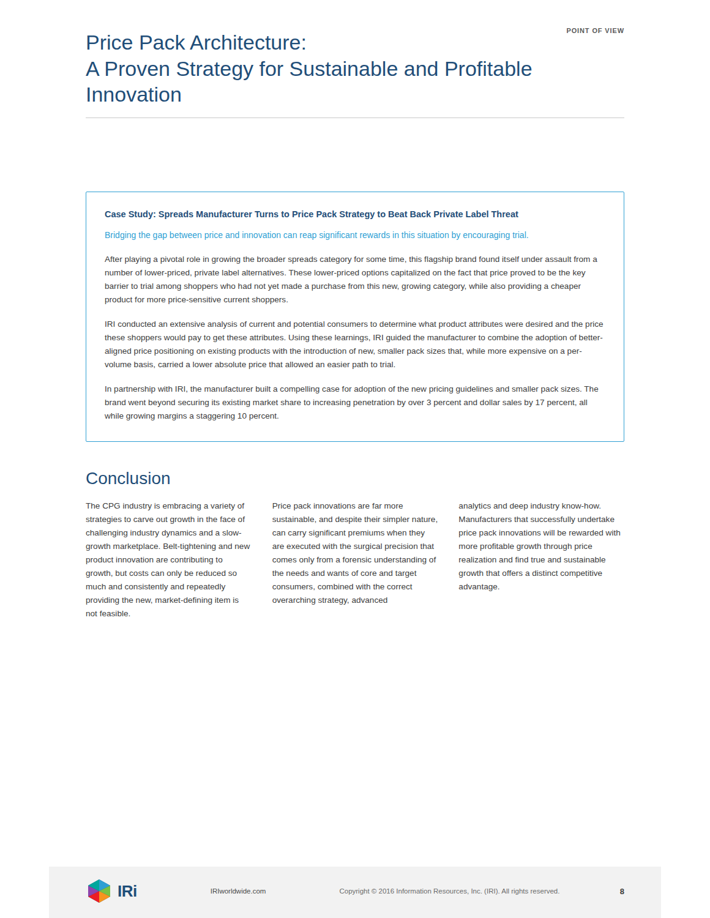POINT OF VIEW
Price Pack Architecture:A Proven Strategy for Sustainable and Profitable Innovation
Case Study: Spreads Manufacturer Turns to Price Pack Strategy to Beat Back Private Label Threat
Bridging the gap between price and innovation can reap significant rewards in this situation by encouraging trial.
After playing a pivotal role in growing the broader spreads category for some time, this flagship brand found itself under assault from a number of lower-priced, private label alternatives. These lower-priced options capitalized on the fact that price proved to be the key barrier to trial among shoppers who had not yet made a purchase from this new, growing category, while also providing a cheaper product for more price-sensitive current shoppers.
IRI conducted an extensive analysis of current and potential consumers to determine what product attributes were desired and the price these shoppers would pay to get these attributes. Using these learnings, IRI guided the manufacturer to combine the adoption of better-aligned price positioning on existing products with the introduction of new, smaller pack sizes that, while more expensive on a per-volume basis, carried a lower absolute price that allowed an easier path to trial.
In partnership with IRI, the manufacturer built a compelling case for adoption of the new pricing guidelines and smaller pack sizes. The brand went beyond securing its existing market share to increasing penetration by over 3 percent and dollar sales by 17 percent, all while growing margins a staggering 10 percent.
Conclusion
The CPG industry is embracing a variety of strategies to carve out growth in the face of challenging industry dynamics and a slow-growth marketplace. Belt-tightening and new product innovation are contributing to growth, but costs can only be reduced so much and consistently and repeatedly providing the new, market-defining item is not feasible.
Price pack innovations are far more sustainable, and despite their simpler nature, can carry significant premiums when they are executed with the surgical precision that comes only from a forensic understanding of the needs and wants of core and target consumers, combined with the correct overarching strategy, advanced
analytics and deep industry know-how. Manufacturers that successfully undertake price pack innovations will be rewarded with more profitable growth through price realization and find true and sustainable growth that offers a distinct competitive advantage.
IRi
IRIworldwide.com
Copyright © 2016 Information Resources, Inc. (IRI). All rights reserved.
8